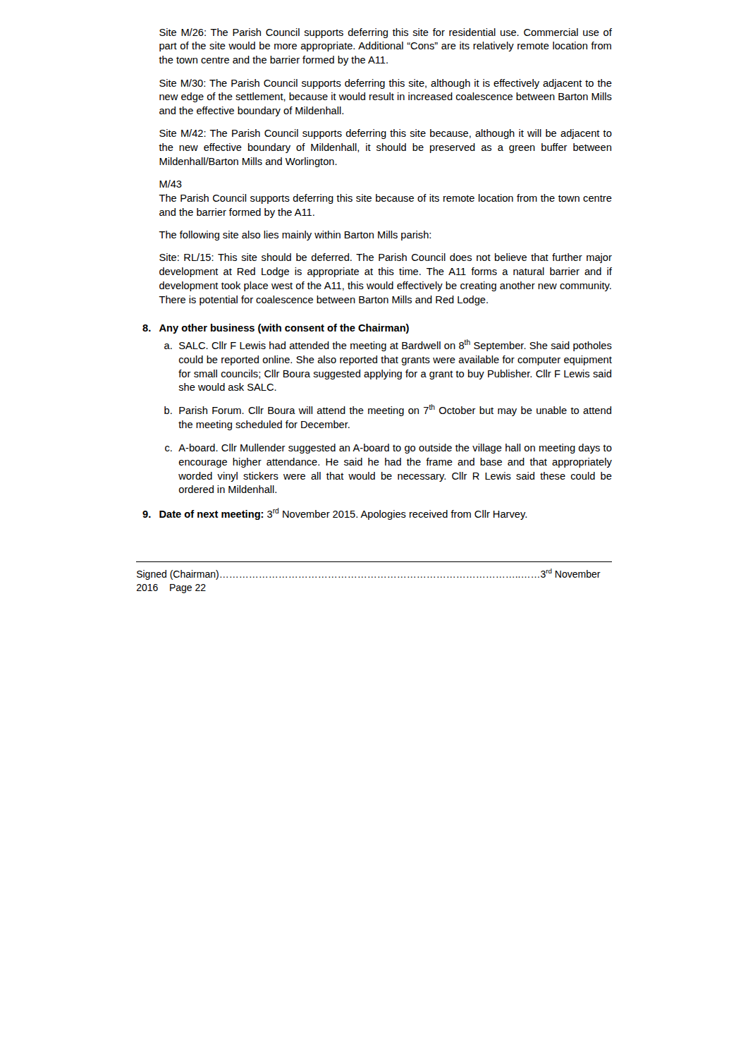Site M/26: The Parish Council supports deferring this site for residential use. Commercial use of part of the site would be more appropriate. Additional “Cons” are its relatively remote location from the town centre and the barrier formed by the A11.
Site M/30: The Parish Council supports deferring this site, although it is effectively adjacent to the new edge of the settlement, because it would result in increased coalescence between Barton Mills and the effective boundary of Mildenhall.
Site M/42: The Parish Council supports deferring this site because, although it will be adjacent to the new effective boundary of Mildenhall, it should be preserved as a green buffer between Mildenhall/Barton Mills and Worlington.
M/43
The Parish Council supports deferring this site because of its remote location from the town centre and the barrier formed by the A11.
The following site also lies mainly within Barton Mills parish:
Site: RL/15: This site should be deferred. The Parish Council does not believe that further major development at Red Lodge is appropriate at this time. The A11 forms a natural barrier and if development took place west of the A11, this would effectively be creating another new community. There is potential for coalescence between Barton Mills and Red Lodge.
Any other business (with consent of the Chairman)
SALC. Cllr F Lewis had attended the meeting at Bardwell on 8th September. She said potholes could be reported online. She also reported that grants were available for computer equipment for small councils; Cllr Boura suggested applying for a grant to buy Publisher. Cllr F Lewis said she would ask SALC.
Parish Forum. Cllr Boura will attend the meeting on 7th October but may be unable to attend the meeting scheduled for December.
A-board. Cllr Mullender suggested an A-board to go outside the village hall on meeting days to encourage higher attendance. He said he had the frame and base and that appropriately worded vinyl stickers were all that would be necessary. Cllr R Lewis said these could be ordered in Mildenhall.
Date of next meeting: 3rd November 2015. Apologies received from Cllr Harvey.
Signed (Chairman)………………………………………………………………………………..……3rd November 2016 Page 22